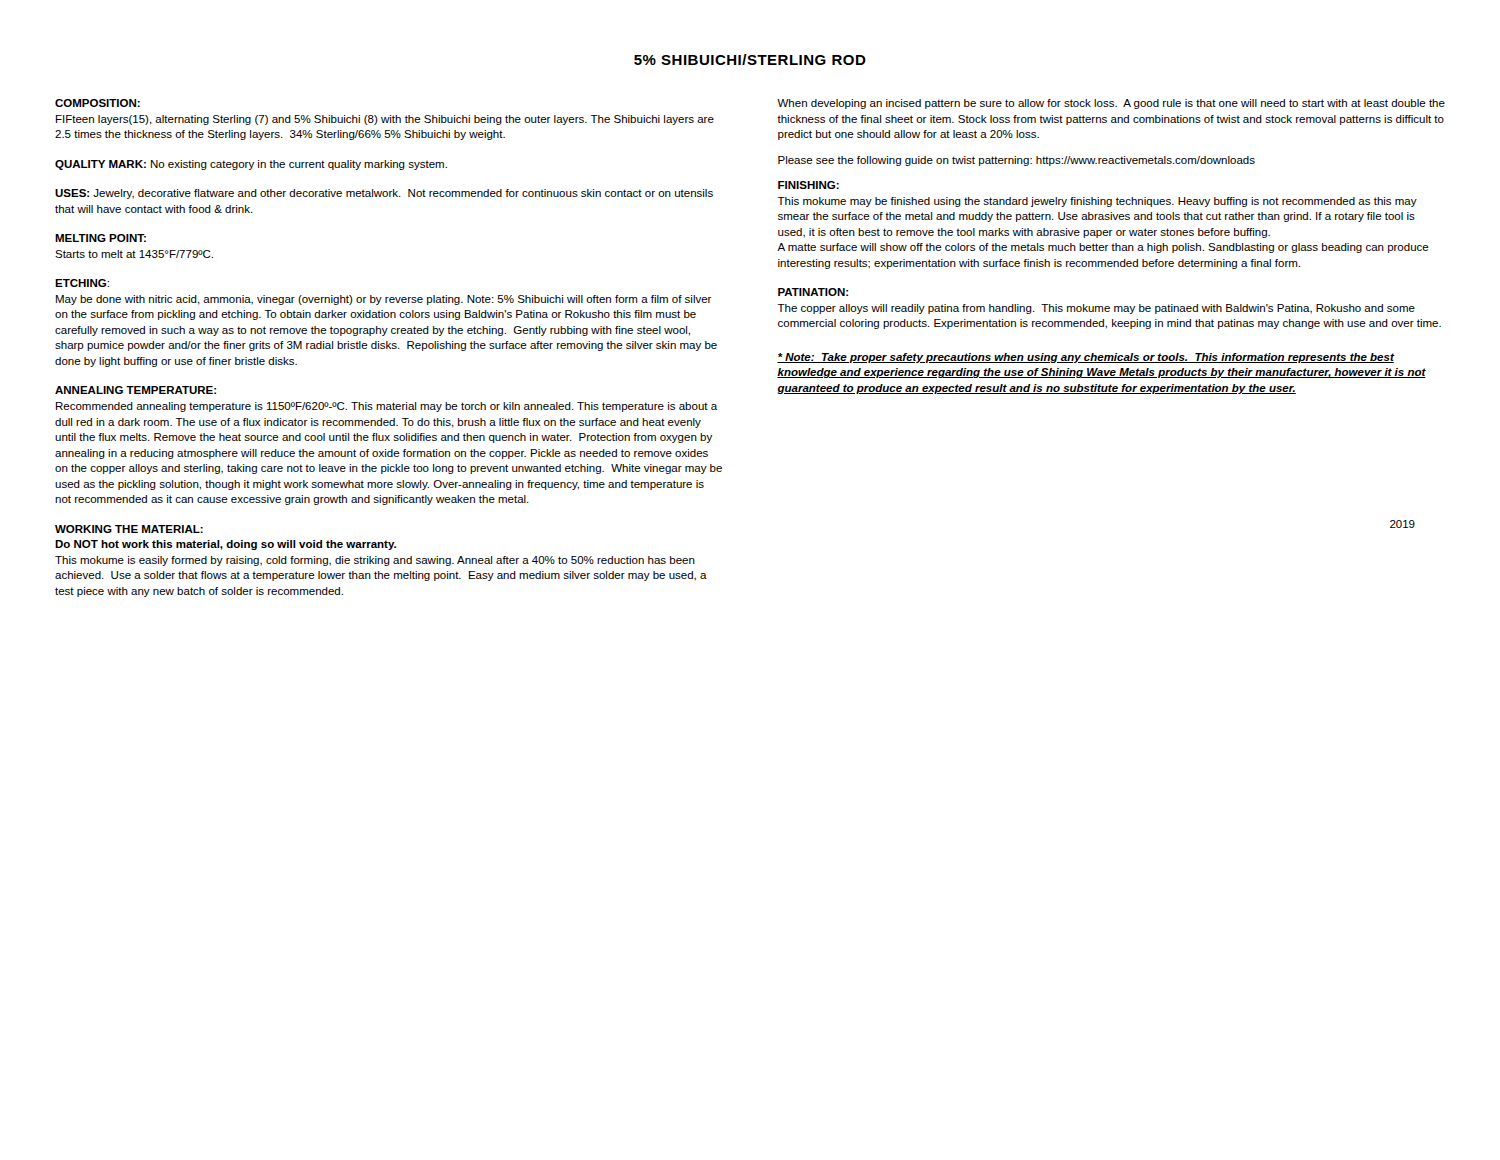5% SHIBUICHI/STERLING ROD
COMPOSITION:
FIFteen layers(15), alternating Sterling (7) and 5% Shibuichi (8) with the Shibuichi being the outer layers. The Shibuichi layers are 2.5 times the thickness of the Sterling layers. 34% Sterling/66% 5% Shibuichi by weight.
QUALITY MARK:
No existing category in the current quality marking system.
USES:
Jewelry, decorative flatware and other decorative metalwork. Not recommended for continuous skin contact or on utensils that will have contact with food & drink.
MELTING POINT:
Starts to melt at 1435°F/779ºC.
ETCHING
:
May be done with nitric acid, ammonia, vinegar (overnight) or by reverse plating. Note: 5% Shibuichi will often form a film of silver on the surface from pickling and etching. To obtain darker oxidation colors using Baldwin's Patina or Rokusho this film must be carefully removed in such a way as to not remove the topography created by the etching. Gently rubbing with fine steel wool, sharp pumice powder and/or the finer grits of 3M radial bristle disks. Repolishing the surface after removing the silver skin may be done by light buffing or use of finer bristle disks.
ANNEALING TEMPERATURE:
Recommended annealing temperature is 1150ºF/620º-ºC. This material may be torch or kiln annealed. This temperature is about a dull red in a dark room. The use of a flux indicator is recommended. To do this, brush a little flux on the surface and heat evenly until the flux melts. Remove the heat source and cool until the flux solidifies and then quench in water. Protection from oxygen by annealing in a reducing atmosphere will reduce the amount of oxide formation on the copper. Pickle as needed to remove oxides on the copper alloys and sterling, taking care not to leave in the pickle too long to prevent unwanted etching. White vinegar may be used as the pickling solution, though it might work somewhat more slowly. Over-annealing in frequency, time and temperature is not recommended as it can cause excessive grain growth and significantly weaken the metal.
WORKING THE MATERIAL:
Do NOT hot work this material, doing so will void the warranty.
This mokume is easily formed by raising, cold forming, die striking and sawing. Anneal after a 40% to 50% reduction has been achieved. Use a solder that flows at a temperature lower than the melting point. Easy and medium silver solder may be used, a test piece with any new batch of solder is recommended.
When developing an incised pattern be sure to allow for stock loss. A good rule is that one will need to start with at least double the thickness of the final sheet or item. Stock loss from twist patterns and combinations of twist and stock removal patterns is difficult to predict but one should allow for at least a 20% loss.
Please see the following guide on twist patterning: https://www.reactivemetals.com/downloads
FINISHING:
This mokume may be finished using the standard jewelry finishing techniques. Heavy buffing is not recommended as this may smear the surface of the metal and muddy the pattern. Use abrasives and tools that cut rather than grind. If a rotary file tool is used, it is often best to remove the tool marks with abrasive paper or water stones before buffing.
A matte surface will show off the colors of the metals much better than a high polish. Sandblasting or glass beading can produce interesting results; experimentation with surface finish is recommended before determining a final form.
PATINATION:
The copper alloys will readily patina from handling. This mokume may be patinaed with Baldwin's Patina, Rokusho and some commercial coloring products. Experimentation is recommended, keeping in mind that patinas may change with use and over time.
* Note: Take proper safety precautions when using any chemicals or tools. This information represents the best knowledge and experience regarding the use of Shining Wave Metals products by their manufacturer, however it is not guaranteed to produce an expected result and is no substitute for experimentation by the user.
2019